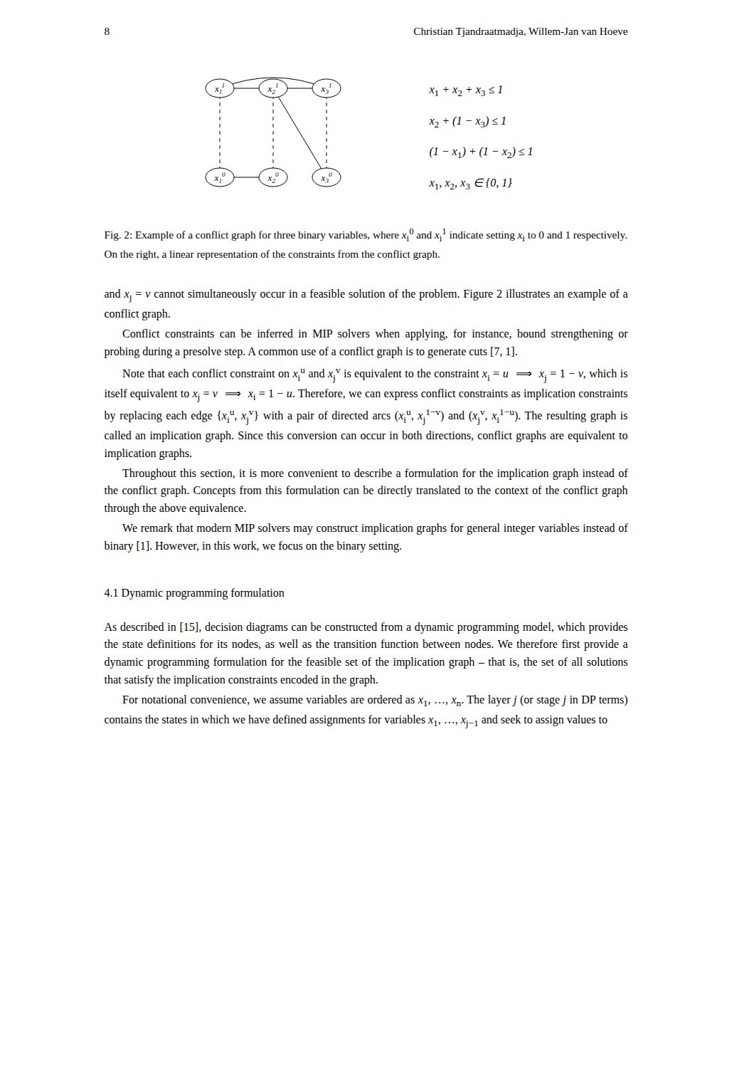8 Christian Tjandraatmadja, Willem-Jan van Hoeve
x11 x21 x31 x10 x20 x30
x1 + x2 + x3 ≤ 1
x2 + (1 − x3) ≤ 1
(1 − x1) + (1 − x2) ≤ 1
x1, x2, x3 ∈ {0, 1}
Fig. 2: Example of a conflict graph for three binary variables, where xi0 and xi1 indicate setting xi to 0 and 1 respectively. On the right, a linear representation of the constraints from the conflict graph.
and xj = v cannot simultaneously occur in a feasible solution of the problem. Figure 2 illustrates an example of a conflict graph.
Conflict constraints can be inferred in MIP solvers when applying, for instance, bound strengthening or probing during a presolve step. A common use of a conflict graph is to generate cuts [7, 1].
Note that each conflict constraint on xiu and xjv is equivalent to the constraint xi = u ⟹ xj = 1 − v, which is itself equivalent to xj = v ⟹ xi = 1 − u. Therefore, we can express conflict constraints as implication constraints by replacing each edge {xiu, xjv} with a pair of directed arcs (xiu, xj1−v) and (xjv, xi1−u). The resulting graph is called an implication graph. Since this conversion can occur in both directions, conflict graphs are equivalent to implication graphs.
Throughout this section, it is more convenient to describe a formulation for the implication graph instead of the conflict graph. Concepts from this formulation can be directly translated to the context of the conflict graph through the above equivalence.
We remark that modern MIP solvers may construct implication graphs for general integer variables instead of binary [1]. However, in this work, we focus on the binary setting.
4.1 Dynamic programming formulation
As described in [15], decision diagrams can be constructed from a dynamic programming model, which provides the state definitions for its nodes, as well as the transition function between nodes. We therefore first provide a dynamic programming formulation for the feasible set of the implication graph – that is, the set of all solutions that satisfy the implication constraints encoded in the graph.
For notational convenience, we assume variables are ordered as x1, …, xn. The layer j (or stage j in DP terms) contains the states in which we have defined assignments for variables x1, …, xj−1 and seek to assign values to